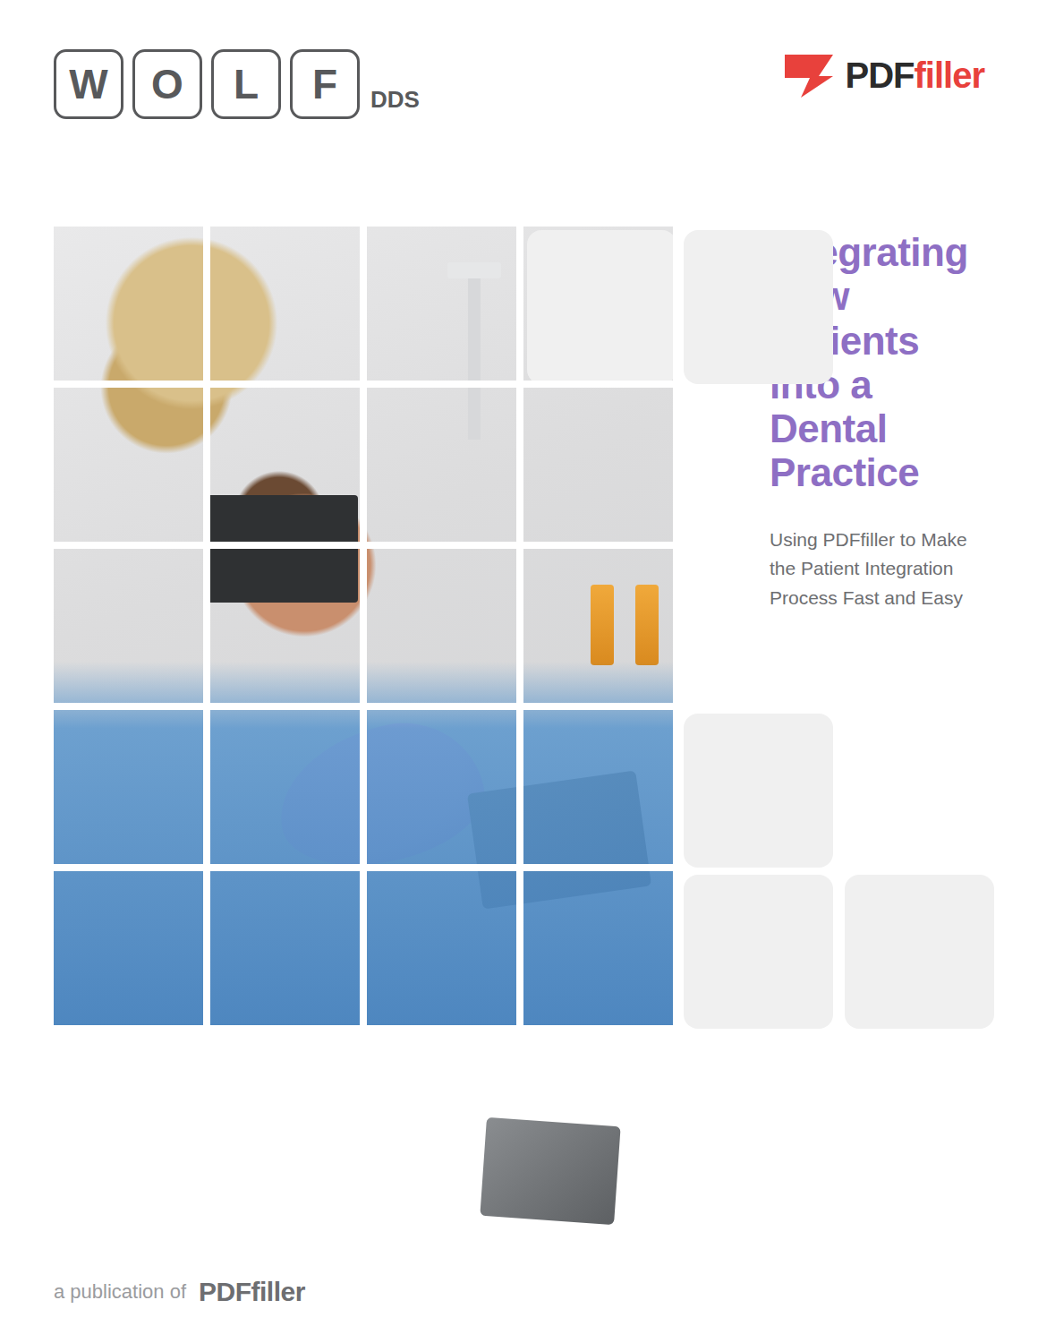W O L F DDS
PDF filler
Integrating New Patients into a Dental Practice
Using PDFfiller to Make the Patient Integration Process Fast and Easy
a publication of PDF filler